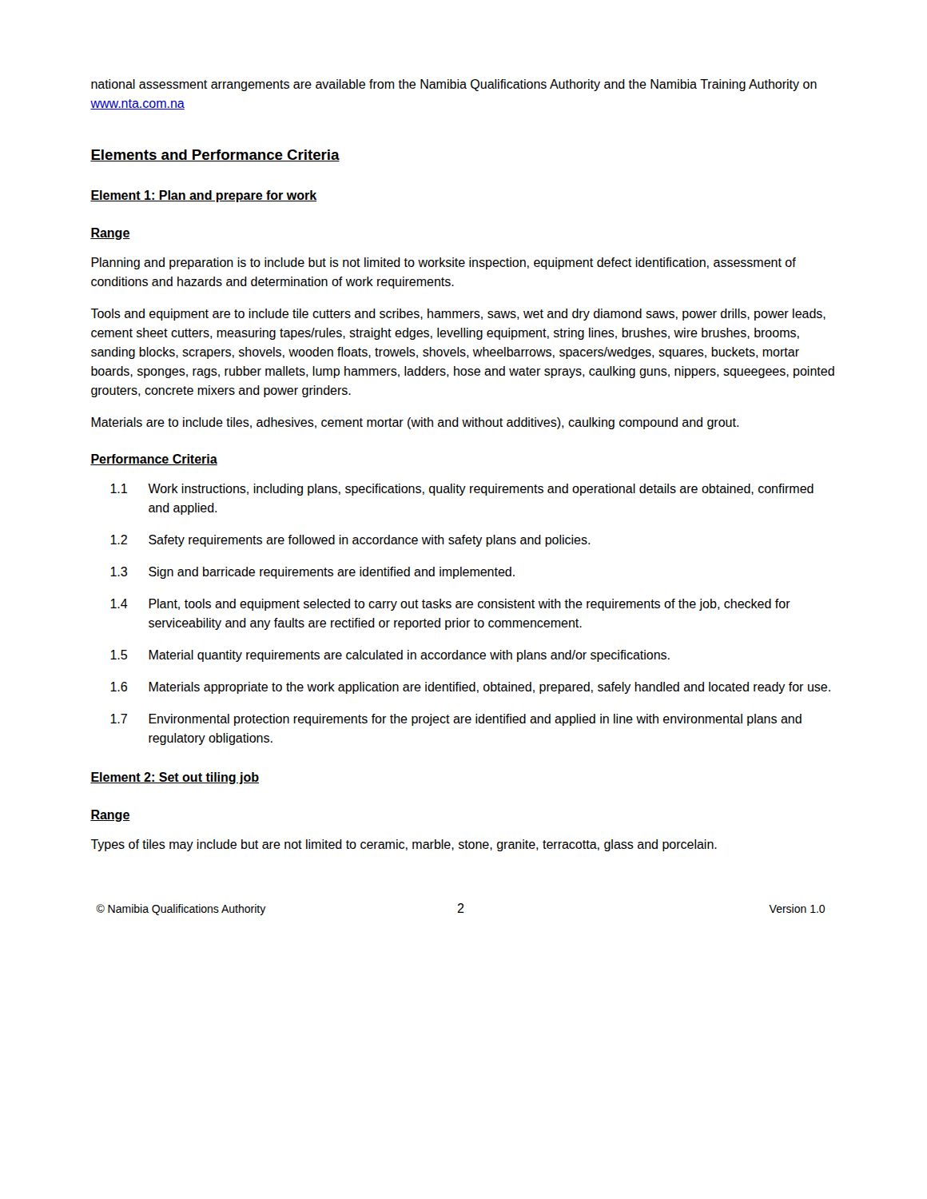national assessment arrangements are available from the Namibia Qualifications Authority and the Namibia Training Authority on www.nta.com.na
Elements and Performance Criteria
Element 1: Plan and prepare for work
Range
Planning and preparation is to include but is not limited to worksite inspection, equipment defect identification, assessment of conditions and hazards and determination of work requirements.
Tools and equipment are to include tile cutters and scribes, hammers, saws, wet and dry diamond saws, power drills, power leads, cement sheet cutters, measuring tapes/rules, straight edges, levelling equipment, string lines, brushes, wire brushes, brooms, sanding blocks, scrapers, shovels, wooden floats, trowels, shovels, wheelbarrows, spacers/wedges, squares, buckets, mortar boards, sponges, rags, rubber mallets, lump hammers, ladders, hose and water sprays, caulking guns, nippers, squeegees, pointed grouters, concrete mixers and power grinders.
Materials are to include tiles, adhesives, cement mortar (with and without additives), caulking compound and grout.
Performance Criteria
1.1 Work instructions, including plans, specifications, quality requirements and operational details are obtained, confirmed and applied.
1.2 Safety requirements are followed in accordance with safety plans and policies.
1.3 Sign and barricade requirements are identified and implemented.
1.4 Plant, tools and equipment selected to carry out tasks are consistent with the requirements of the job, checked for serviceability and any faults are rectified or reported prior to commencement.
1.5 Material quantity requirements are calculated in accordance with plans and/or specifications.
1.6 Materials appropriate to the work application are identified, obtained, prepared, safely handled and located ready for use.
1.7 Environmental protection requirements for the project are identified and applied in line with environmental plans and regulatory obligations.
Element 2: Set out tiling job
Range
Types of tiles may include but are not limited to ceramic, marble, stone, granite, terracotta, glass and porcelain.
© Namibia Qualifications Authority
2
Version 1.0